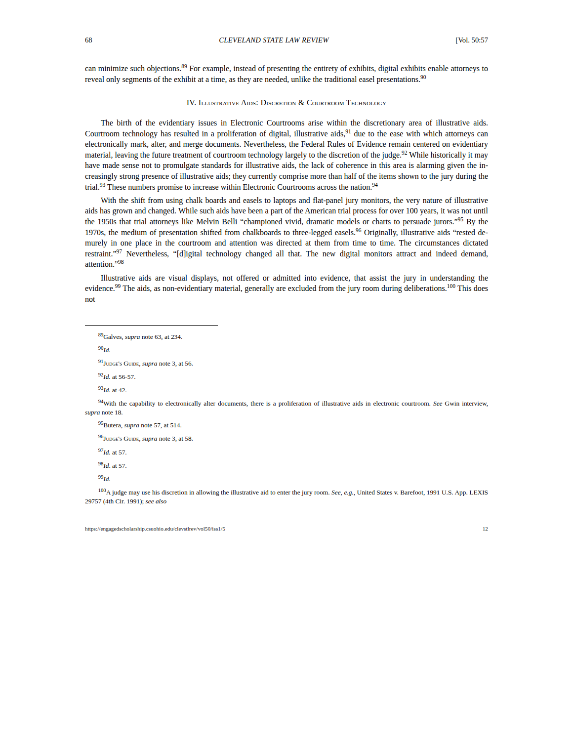68 CLEVELAND STATE LAW REVIEW [Vol. 50:57
can minimize such objections.89 For example, instead of presenting the entirety of exhibits, digital exhibits enable attorneys to reveal only segments of the exhibit at a time, as they are needed, unlike the traditional easel presentations.90
IV. Illustrative Aids: Discretion & Courtroom Technology
The birth of the evidentiary issues in Electronic Courtrooms arise within the discretionary area of illustrative aids. Courtroom technology has resulted in a proliferation of digital, illustrative aids,91 due to the ease with which attorneys can electronically mark, alter, and merge documents. Nevertheless, the Federal Rules of Evidence remain centered on evidentiary material, leaving the future treatment of courtroom technology largely to the discretion of the judge.92 While historically it may have made sense not to promulgate standards for illustrative aids, the lack of coherence in this area is alarming given the increasingly strong presence of illustrative aids; they currently comprise more than half of the items shown to the jury during the trial.93 These numbers promise to increase within Electronic Courtrooms across the nation.94
With the shift from using chalk boards and easels to laptops and flat-panel jury monitors, the very nature of illustrative aids has grown and changed. While such aids have been a part of the American trial process for over 100 years, it was not until the 1950s that trial attorneys like Melvin Belli “championed vivid, dramatic models or charts to persuade jurors.”95 By the 1970s, the medium of presentation shifted from chalkboards to three-legged easels.96 Originally, illustrative aids “rested demurely in one place in the courtroom and attention was directed at them from time to time. The circumstances dictated restraint.”97 Nevertheless, “[d]igital technology changed all that. The new digital monitors attract and indeed demand, attention.”98
Illustrative aids are visual displays, not offered or admitted into evidence, that assist the jury in understanding the evidence.99 The aids, as non-evidentiary material, generally are excluded from the jury room during deliberations.100 This does not
89 Galves, supra note 63, at 234.
90 Id.
91 Judge's Guide, supra note 3, at 56.
92 Id. at 56-57.
93 Id. at 42.
94 With the capability to electronically alter documents, there is a proliferation of illustrative aids in electronic courtroom. See Gwin interview, supra note 18.
95 Butera, supra note 57, at 514.
96 Judge's Guide, supra note 3, at 58.
97 Id. at 57.
98 Id. at 57.
99 Id.
100 A judge may use his discretion in allowing the illustrative aid to enter the jury room. See, e.g., United States v. Barefoot, 1991 U.S. App. LEXIS 29757 (4th Cir. 1991); see also
https://engagedscholarship.csuohio.edu/clevstlrev/vol50/iss1/5 12